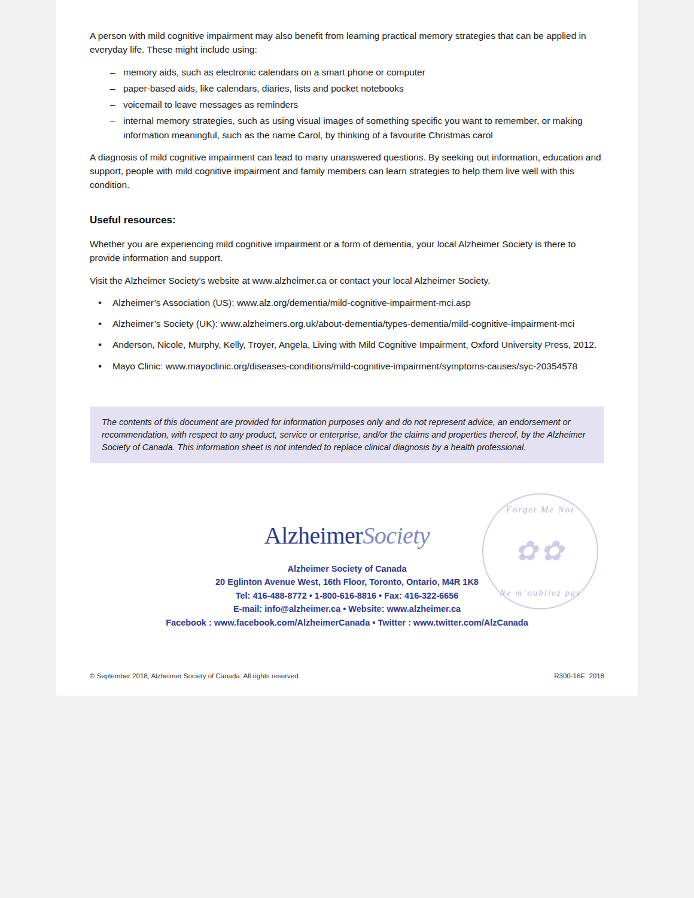A person with mild cognitive impairment may also benefit from learning practical memory strategies that can be applied in everyday life. These might include using:
memory aids, such as electronic calendars on a smart phone or computer
paper-based aids, like calendars, diaries, lists and pocket notebooks
voicemail to leave messages as reminders
internal memory strategies, such as using visual images of something specific you want to remember, or making information meaningful, such as the name Carol, by thinking of a favourite Christmas carol
A diagnosis of mild cognitive impairment can lead to many unanswered questions. By seeking out information, education and support, people with mild cognitive impairment and family members can learn strategies to help them live well with this condition.
Useful resources:
Whether you are experiencing mild cognitive impairment or a form of dementia, your local Alzheimer Society is there to provide information and support.
Visit the Alzheimer Society’s website at www.alzheimer.ca or contact your local Alzheimer Society.
Alzheimer’s Association (US): www.alz.org/dementia/mild-cognitive-impairment-mci.asp
Alzheimer’s Society (UK): www.alzheimers.org.uk/about-dementia/types-dementia/mild-cognitive-impairment-mci
Anderson, Nicole, Murphy, Kelly, Troyer, Angela, Living with Mild Cognitive Impairment, Oxford University Press, 2012.
Mayo Clinic: www.mayoclinic.org/diseases-conditions/mild-cognitive-impairment/symptoms-causes/syc-20354578
The contents of this document are provided for information purposes only and do not represent advice, an endorsement or recommendation, with respect to any product, service or enterprise, and/or the claims and properties thereof, by the Alzheimer Society of Canada. This information sheet is not intended to replace clinical diagnosis by a health professional.
Forget Me Not
✿✿
Ne m’oubliez pas
Alzheimer Society
Alzheimer Society of Canada
20 Eglinton Avenue West, 16th Floor, Toronto, Ontario, M4R 1K8
Tel: 416-488-8772 • 1-800-616-8816 • Fax: 416-322-6656
E-mail: info@alzheimer.ca • Website: www.alzheimer.ca
Facebook : www.facebook.com/AlzheimerCanada • Twitter : www.twitter.com/AlzCanada
© September 2018, Alzheimer Society of Canada. All rights reserved.
R300-16E 2018